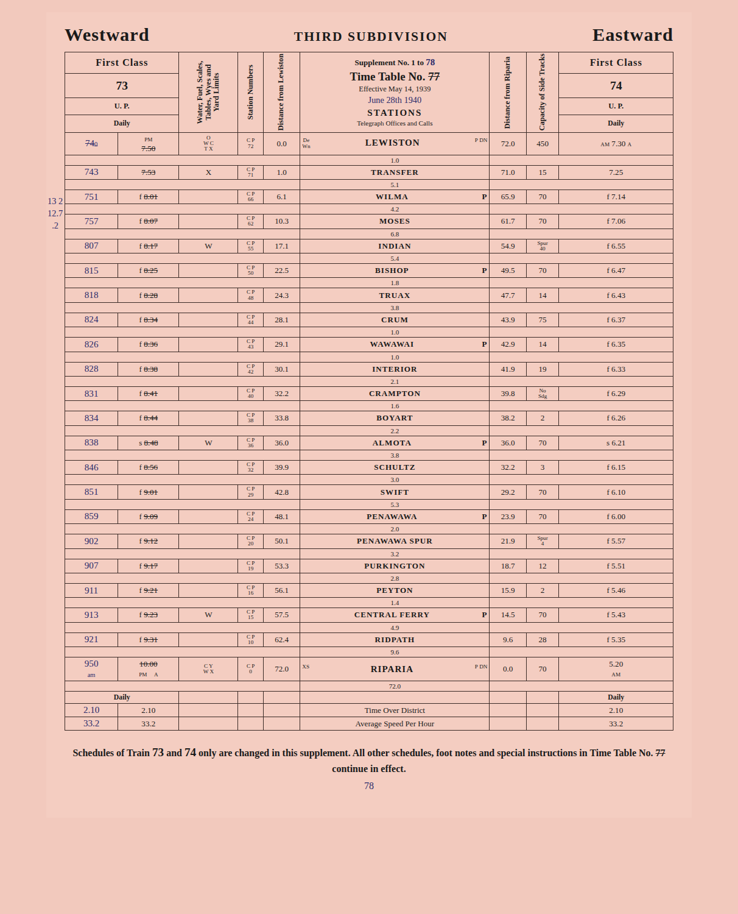13 2
12.7
.2
Westward THIRD SUBDIVISION Eastward
| First Class | Water, Fuel, Scales, Tables, Wyes and Yard Limits | Station Numbers | Distance from Lewiston | Supplement No. 1 to 78 Time Table No. 77 Effective May 14, 1939 June 28th 1940 STATIONS Telegraph Offices and Calls | Distance from Riparia | Capacity of Side Tracks | First Class |
| --- | --- | --- | --- | --- | --- | --- | --- |
| 73 | 74 |
| U. P. | U. P. |
| Daily | Daily |
| 74 0 | PM 7.50 | O W C T X | C P 72 | 0.0 | De Wn LEWISTON P DN | 72.0 | 450 | AM 7.30 A |
| | 1.0 | |
| 743 | 7.53 | X | C P 71 | 1.0 | TRANSFER | 71.0 | 15 | 7.25 |
| | 5.1 | |
| 751 | f 8.01 | | C P 66 | 6.1 | WILMA P | 65.9 | 70 | f 7.14 |
| | 4.2 | |
| 757 | f 8.07 | | C P 62 | 10.3 | MOSES | 61.7 | 70 | f 7.06 |
| | 6.8 | |
| 807 | f 8.17 | W | C P 55 | 17.1 | INDIAN | 54.9 | Spur 40 | f 6.55 |
| | 5.4 | |
| 815 | f 8.25 | | C P 50 | 22.5 | BISHOP P | 49.5 | 70 | f 6.47 |
| | 1.8 | |
| 818 | f 8.28 | | C P 48 | 24.3 | TRUAX | 47.7 | 14 | f 6.43 |
| | 3.8 | |
| 824 | f 8.34 | | C P 44 | 28.1 | CRUM | 43.9 | 75 | f 6.37 |
| | 1.0 | |
| 826 | f 8.36 | | C P 43 | 29.1 | WAWAWAI P | 42.9 | 14 | f 6.35 |
| | 1.0 | |
| 828 | f 8.38 | | C P 42 | 30.1 | INTERIOR | 41.9 | 19 | f 6.33 |
| | 2.1 | |
| 831 | f 8.41 | | C P 40 | 32.2 | CRAMPTON | 39.8 | No Sdg | f 6.29 |
| | 1.6 | |
| 834 | f 8.44 | | C P 38 | 33.8 | BOYART | 38.2 | 2 | f 6.26 |
| | 2.2 | |
| 838 | s 8.48 | W | C P 36 | 36.0 | ALMOTA P | 36.0 | 70 | s 6.21 |
| | 3.8 | |
| 846 | f 8.56 | | C P 32 | 39.9 | SCHULTZ | 32.2 | 3 | f 6.15 |
| | 3.0 | |
| 851 | f 9.01 | | C P 29 | 42.8 | SWIFT | 29.2 | 70 | f 6.10 |
| | 5.3 | |
| 859 | f 9.09 | | C P 24 | 48.1 | PENAWAWA P | 23.9 | 70 | f 6.00 |
| | 2.0 | |
| 902 | f 9.12 | | C P 20 | 50.1 | PENAWAWA SPUR | 21.9 | Spur 4 | f 5.57 |
| | 3.2 | |
| 907 | f 9.17 | | C P 19 | 53.3 | PURKINGTON | 18.7 | 12 | f 5.51 |
| | 2.8 | |
| 911 | f 9.21 | | C P 16 | 56.1 | PEYTON | 15.9 | 2 | f 5.46 |
| | 1.4 | |
| 913 | f 9.23 | W | C P 15 | 57.5 | CENTRAL FERRY P | 14.5 | 70 | f 5.43 |
| | 4.9 | |
| 921 | f 9.31 | | C P 10 | 62.4 | RIDPATH | 9.6 | 28 | f 5.35 |
| | 9.6 | |
| 950 am | 10.00 PM A | C Y W X | C P 0 | 72.0 | XS RIPARIA P DN | 0.0 | 70 | 5.20 AM |
| | 72.0 | |
| Daily | | | | | | | Daily |
| 2.10 | 2.10 | | | | Time Over District | | | 2.10 |
| 33.2 | 33.2 | | | | Average Speed Per Hour | | | 33.2 |
Schedules of Train 73 and 74 only are changed in this supplement. All other schedules, foot notes and special instructions in Time Table No. 77 continue in effect. 78